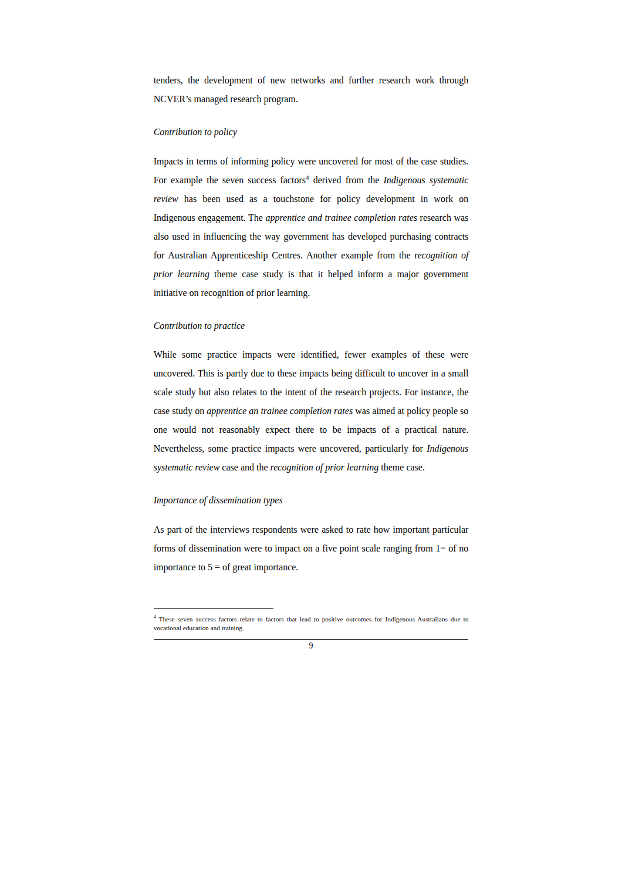tenders, the development of new networks and further research work through NCVER’s managed research program.
Contribution to policy
Impacts in terms of informing policy were uncovered for most of the case studies. For example the seven success factors4 derived from the Indigenous systematic review has been used as a touchstone for policy development in work on Indigenous engagement. The apprentice and trainee completion rates research was also used in influencing the way government has developed purchasing contracts for Australian Apprenticeship Centres. Another example from the recognition of prior learning theme case study is that it helped inform a major government initiative on recognition of prior learning.
Contribution to practice
While some practice impacts were identified, fewer examples of these were uncovered. This is partly due to these impacts being difficult to uncover in a small scale study but also relates to the intent of the research projects. For instance, the case study on apprentice an trainee completion rates was aimed at policy people so one would not reasonably expect there to be impacts of a practical nature. Nevertheless, some practice impacts were uncovered, particularly for Indigenous systematic review case and the recognition of prior learning theme case.
Importance of dissemination types
As part of the interviews respondents were asked to rate how important particular forms of dissemination were to impact on a five point scale ranging from 1= of no importance to 5 = of great importance.
4 These seven success factors relate to factors that lead to positive outcomes for Indigenous Australians due to vocational education and training.
9